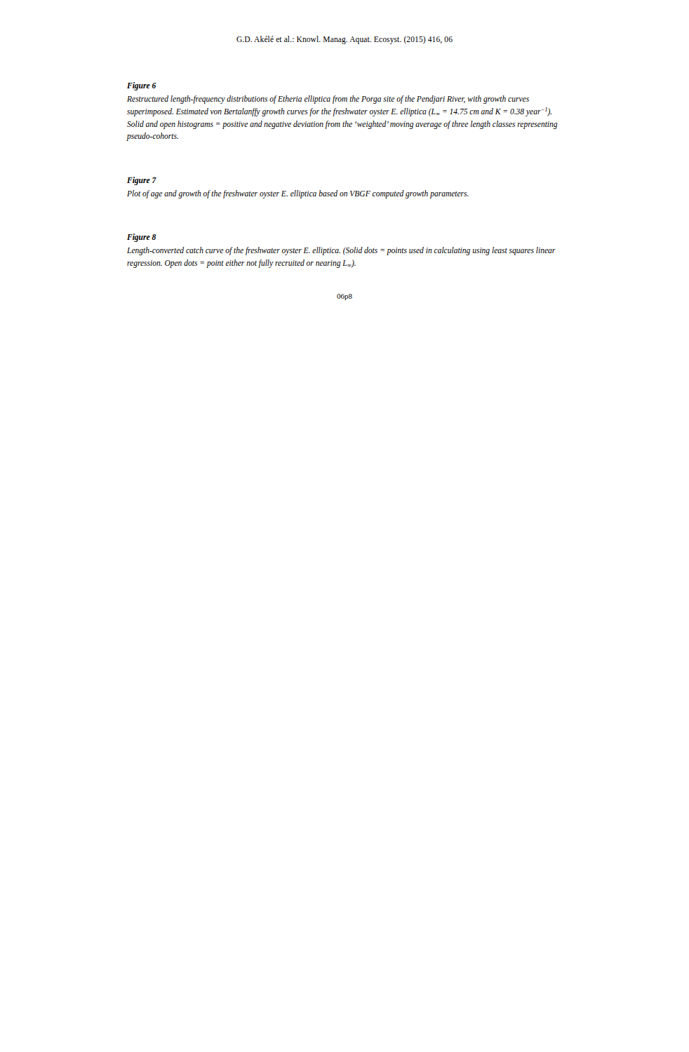G.D. Akélé et al.: Knowl. Manag. Aquat. Ecosyst. (2015) 416, 06
Figure 6 Restructured length-frequency distributions of Etheria elliptica from the Porga site of the Pendjari River, with growth curves superimposed. Estimated von Bertalanffy growth curves for the freshwater oyster E. elliptica (L∞ = 14.75 cm and K = 0.38 year−1). Solid and open histograms = positive and negative deviation from the ‘weighted’ moving average of three length classes representing pseudo-cohorts.
Figure 7 Plot of age and growth of the freshwater oyster E. elliptica based on VBGF computed growth parameters.
Figure 8 Length-converted catch curve of the freshwater oyster E. elliptica. (Solid dots = points used in calculating using least squares linear regression. Open dots = point either not fully recruited or nearing L∞).
06p8